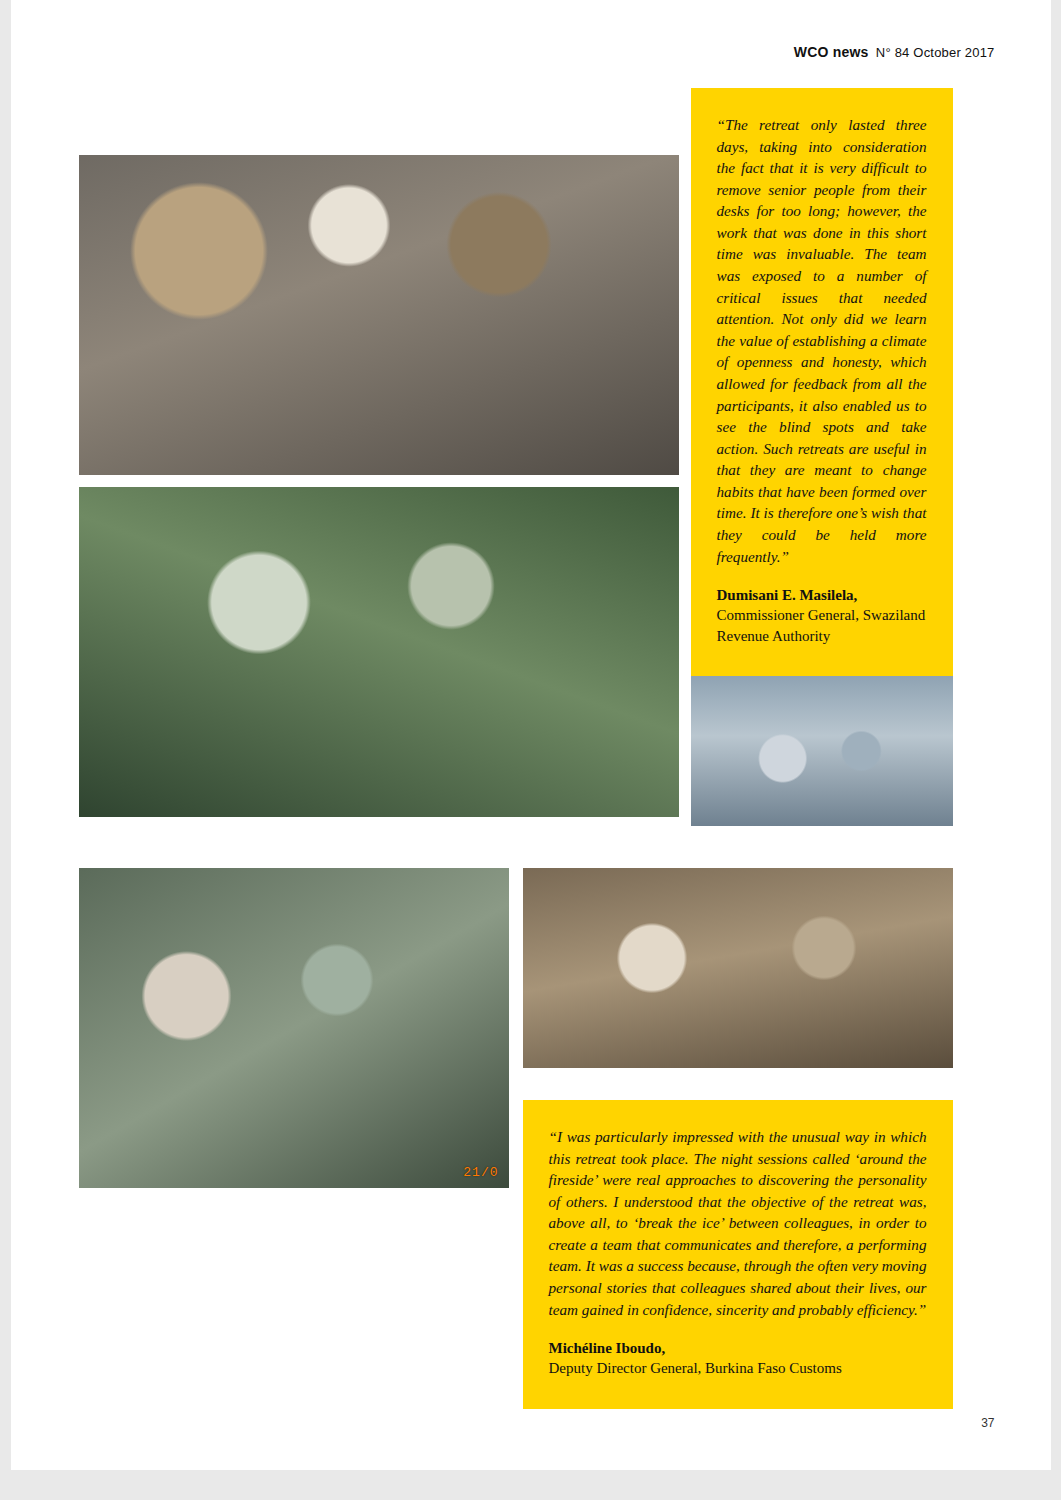WCO news N° 84 October 2017
21/0
“The retreat only lasted three days, taking into consideration the fact that it is very difficult to remove senior people from their desks for too long; however, the work that was done in this short time was invaluable. The team was exposed to a number of critical issues that needed attention. Not only did we learn the value of establishing a climate of openness and honesty, which allowed for feedback from all the participants, it also enabled us to see the blind spots and take action. Such retreats are useful in that they are meant to change habits that have been formed over time. It is therefore one’s wish that they could be held more frequently.”
Dumisani E. Masilela,
Commissioner General, Swaziland Revenue Authority
“I was particularly impressed with the unusual way in which this retreat took place. The night sessions called ‘around the fireside’ were real approaches to discovering the personality of others. I understood that the objective of the retreat was, above all, to ‘break the ice’ between colleagues, in order to create a team that communicates and therefore, a performing team. It was a success because, through the often very moving personal stories that colleagues shared about their lives, our team gained in confidence, sincerity and probably efficiency.”
Michéline Iboudo,
Deputy Director General, Burkina Faso Customs
37